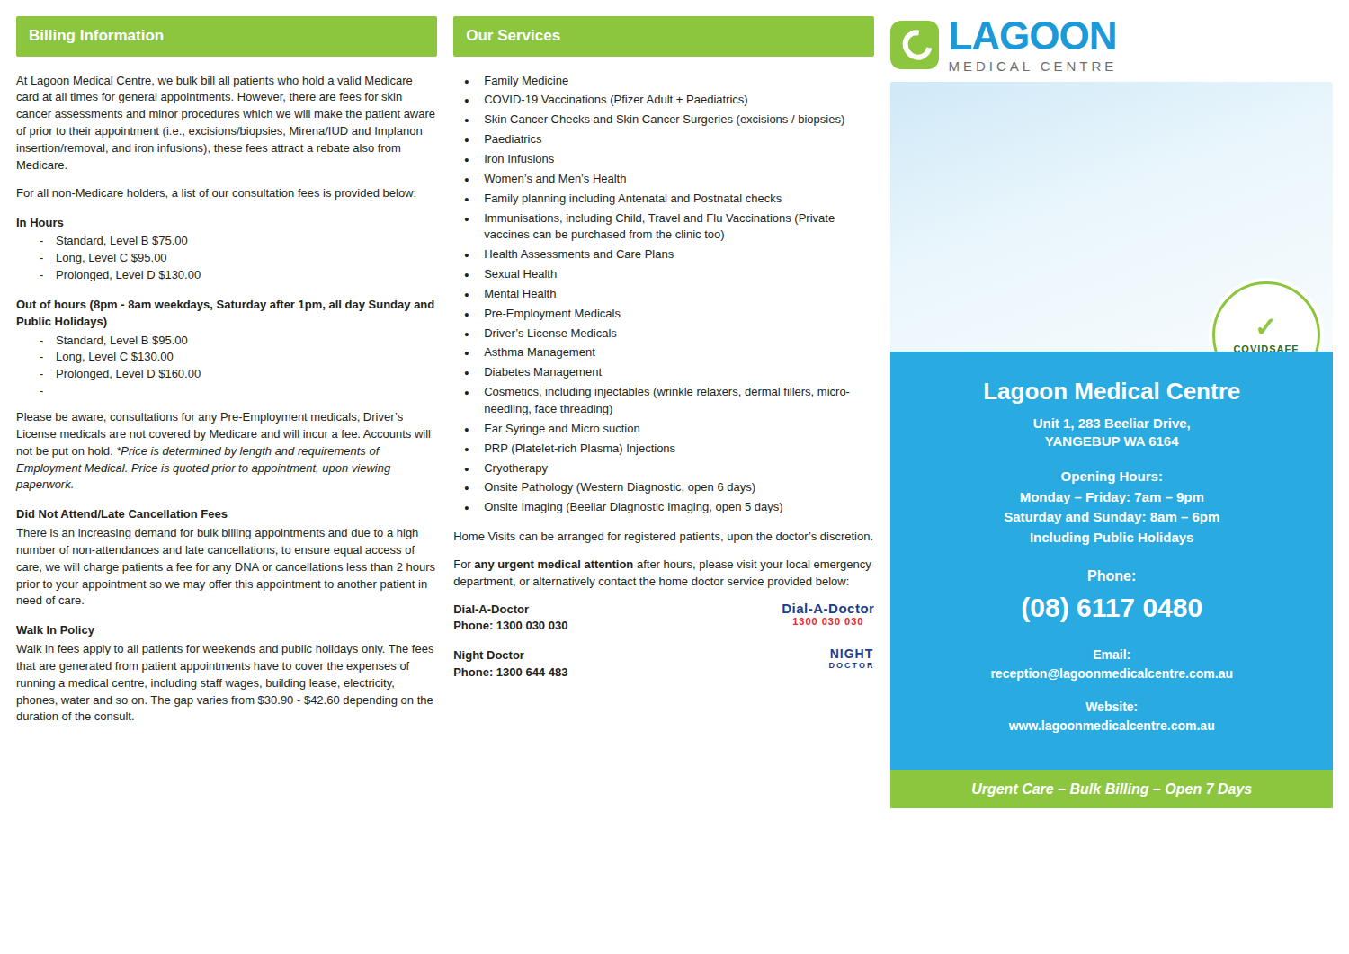Billing Information
At Lagoon Medical Centre, we bulk bill all patients who hold a valid Medicare card at all times for general appointments. However, there are fees for skin cancer assessments and minor procedures which we will make the patient aware of prior to their appointment (i.e., excisions/biopsies, Mirena/IUD and Implanon insertion/removal, and iron infusions), these fees attract a rebate also from Medicare.
For all non-Medicare holders, a list of our consultation fees is provided below:
In Hours
Standard, Level B $75.00
Long, Level C $95.00
Prolonged, Level D $130.00
Out of hours (8pm - 8am weekdays, Saturday after 1pm, all day Sunday and Public Holidays)
Standard, Level B $95.00
Long, Level C $130.00
Prolonged, Level D $160.00
Please be aware, consultations for any Pre-Employment medicals, Driver’s License medicals are not covered by Medicare and will incur a fee. Accounts will not be put on hold. *Price is determined by length and requirements of Employment Medical. Price is quoted prior to appointment, upon viewing paperwork.
Did Not Attend/Late Cancellation Fees
There is an increasing demand for bulk billing appointments and due to a high number of non-attendances and late cancellations, to ensure equal access of care, we will charge patients a fee for any DNA or cancellations less than 2 hours prior to your appointment so we may offer this appointment to another patient in need of care.
Walk In Policy
Walk in fees apply to all patients for weekends and public holidays only. The fees that are generated from patient appointments have to cover the expenses of running a medical centre, including staff wages, building lease, electricity, phones, water and so on. The gap varies from $30.90 - $42.60 depending on the duration of the consult.
Our Services
Family Medicine
COVID-19 Vaccinations (Pfizer Adult + Paediatrics)
Skin Cancer Checks and Skin Cancer Surgeries (excisions / biopsies)
Paediatrics
Iron Infusions
Women’s and Men’s Health
Family planning including Antenatal and Postnatal checks
Immunisations, including Child, Travel and Flu Vaccinations (Private vaccines can be purchased from the clinic too)
Health Assessments and Care Plans
Sexual Health
Mental Health
Pre-Employment Medicals
Driver’s License Medicals
Asthma Management
Diabetes Management
Cosmetics, including injectables (wrinkle relaxers, dermal fillers, micro-needling, face threading)
Ear Syringe and Micro suction
PRP (Platelet-rich Plasma) Injections
Cryotherapy
Onsite Pathology (Western Diagnostic, open 6 days)
Onsite Imaging (Beeliar Diagnostic Imaging, open 5 days)
Home Visits can be arranged for registered patients, upon the doctor’s discretion.
For any urgent medical attention after hours, please visit your local emergency department, or alternatively contact the home doctor service provided below:
Dial-A-Doctor Phone: 1300 030 030
Dial-A-Doctor 1300 030 030
Night Doctor Phone: 1300 644 483
NIGHT DOCTOR
LAGOON
MEDICAL CENTRE
✓ COVIDSAFE
Lagoon Medical Centre
Unit 1, 283 Beeliar Drive,
YANGEBUP WA 6164
Opening Hours:
Monday – Friday: 7am – 9pm
Saturday and Sunday: 8am – 6pm
Including Public Holidays
Phone:
(08) 6117 0480
Email:
reception@lagoonmedicalcentre.com.au
Website:
www.lagoonmedicalcentre.com.au
Urgent Care – Bulk Billing – Open 7 Days